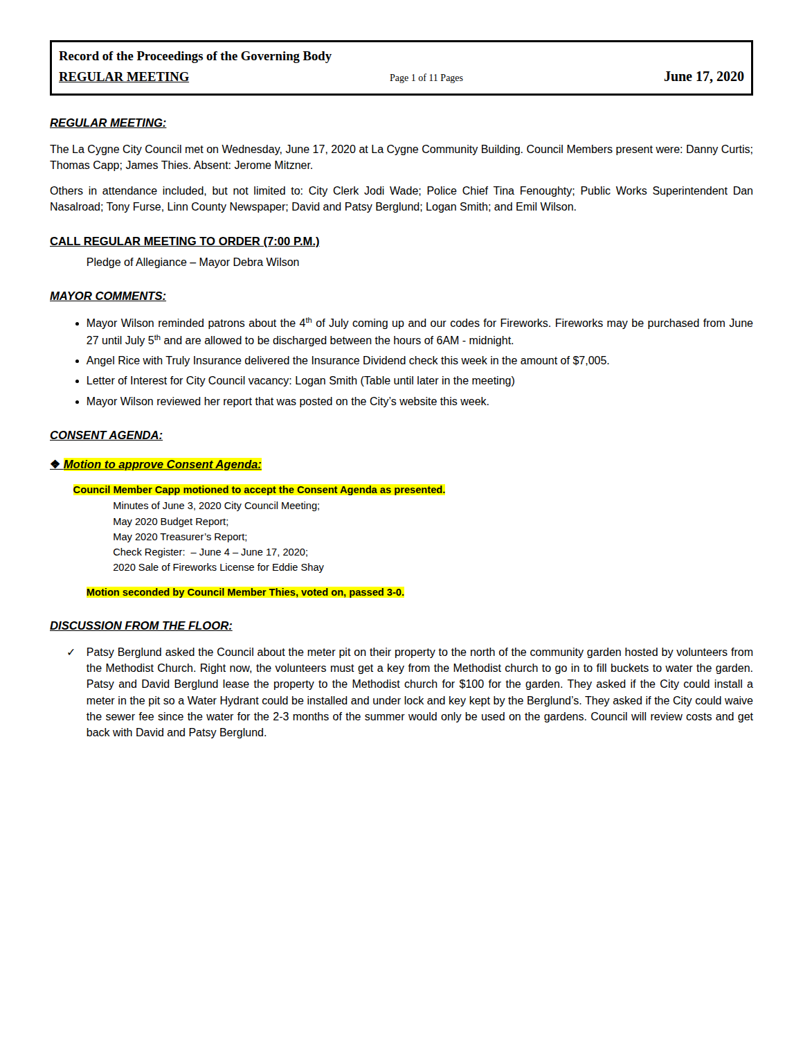Record of the Proceedings of the Governing Body
REGULAR MEETING Page 1 of 11 Pages June 17, 2020
REGULAR MEETING:
The La Cygne City Council met on Wednesday, June 17, 2020 at La Cygne Community Building. Council Members present were: Danny Curtis; Thomas Capp; James Thies. Absent: Jerome Mitzner.
Others in attendance included, but not limited to: City Clerk Jodi Wade; Police Chief Tina Fenoughty; Public Works Superintendent Dan Nasalroad; Tony Furse, Linn County Newspaper; David and Patsy Berglund; Logan Smith; and Emil Wilson.
CALL REGULAR MEETING TO ORDER (7:00 P.M.)
Pledge of Allegiance – Mayor Debra Wilson
MAYOR COMMENTS:
Mayor Wilson reminded patrons about the 4th of July coming up and our codes for Fireworks. Fireworks may be purchased from June 27 until July 5th and are allowed to be discharged between the hours of 6AM - midnight.
Angel Rice with Truly Insurance delivered the Insurance Dividend check this week in the amount of $7,005.
Letter of Interest for City Council vacancy: Logan Smith (Table until later in the meeting)
Mayor Wilson reviewed her report that was posted on the City’s website this week.
CONSENT AGENDA:
❖ Motion to approve Consent Agenda:
Council Member Capp motioned to accept the Consent Agenda as presented.
Minutes of June 3, 2020 City Council Meeting;
May 2020 Budget Report;
May 2020 Treasurer’s Report;
Check Register: – June 4 – June 17, 2020;
2020 Sale of Fireworks License for Eddie Shay
Motion seconded by Council Member Thies, voted on, passed 3-0.
DISCUSSION FROM THE FLOOR:
Patsy Berglund asked the Council about the meter pit on their property to the north of the community garden hosted by volunteers from the Methodist Church. Right now, the volunteers must get a key from the Methodist church to go in to fill buckets to water the garden. Patsy and David Berglund lease the property to the Methodist church for $100 for the garden. They asked if the City could install a meter in the pit so a Water Hydrant could be installed and under lock and key kept by the Berglund’s. They asked if the City could waive the sewer fee since the water for the 2-3 months of the summer would only be used on the gardens. Council will review costs and get back with David and Patsy Berglund.